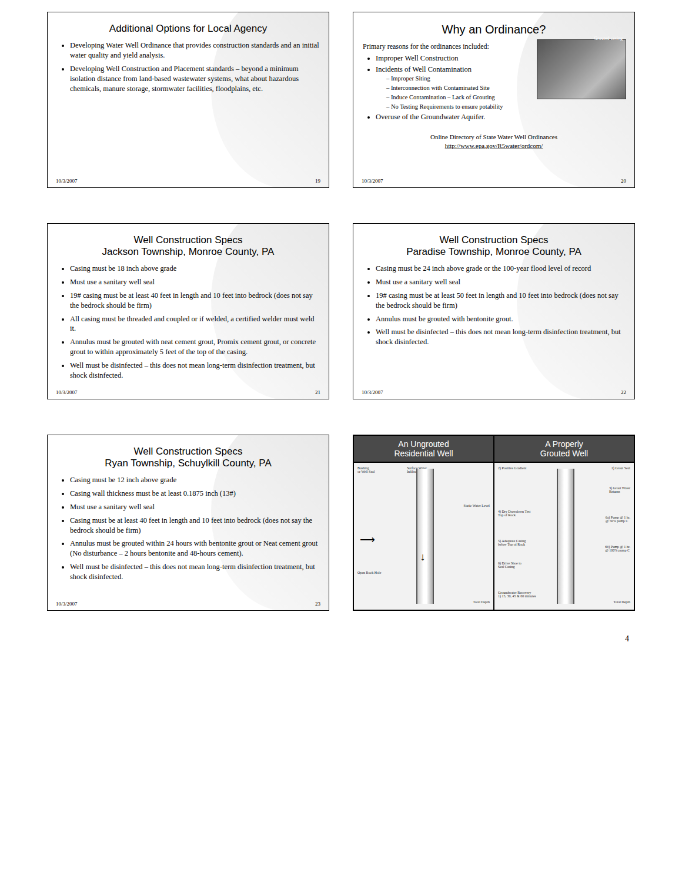Additional Options for Local Agency
Developing Water Well Ordinance that provides construction standards and an initial water quality and yield analysis.
Developing Well Construction and Placement standards – beyond a minimum isolation distance from land-based wastewater systems, what about hazardous chemicals, manure storage, stormwater facilities, floodplains, etc.
10/3/2007
19
Why an Ordinance?
Primary reasons for the ordinances included:
Grouted casing
Improper Well Construction
Incidents of Well Contamination
Improper Siting
Interconnection with Contaminated Site
Induce Contamination – Lack of Grouting
No Testing Requirements to ensure potability
Overuse of the Groundwater Aquifer.
Online Directory of State Water Well Ordinances
http://www.epa.gov/R5water/ordcom/
10/3/2007
20
Well Construction Specs
Jackson Township, Monroe County, PA
Casing must be 18 inch above grade
Must use a sanitary well seal
19# casing must be at least 40 feet in length and 10 feet into bedrock (does not say the bedrock should be firm)
All casing must be threaded and coupled or if welded, a certified welder must weld it.
Annulus must be grouted with neat cement grout, Promix cement grout, or concrete grout to within approximately 5 feet of the top of the casing.
Well must be disinfected – this does not mean long-term disinfection treatment, but shock disinfected.
10/3/2007
21
Well Construction Specs
Paradise Township, Monroe County, PA
Casing must be 24 inch above grade or the 100-year flood level of record
Must use a sanitary well seal
19# casing must be at least 50 feet in length and 10 feet into bedrock (does not say the bedrock should be firm)
Annulus must be grouted with bentonite grout.
Well must be disinfected – this does not mean long-term disinfection treatment, but shock disinfected.
10/3/2007
22
Well Construction Specs
Ryan Township, Schuylkill County, PA
Casing must be 12 inch above grade
Casing wall thickness must be at least 0.1875 inch (13#)
Must use a sanitary well seal
Casing must be at least 40 feet in length and 10 feet into bedrock (does not say the bedrock should be firm)
Annulus must be grouted within 24 hours with bentonite grout or Neat cement grout (No disturbance – 2 hours bentonite and 48-hours cement).
Well must be disinfected – this does not mean long-term disinfection treatment, but shock disinfected.
10/3/2007
23
An Ungrouted
Residential Well
A Properly
Grouted Well
Bushing
or Well Seal
Surface Water
Infiltration
Static Water Level
⟶
↓
Open Rock Hole
Total Depth
2) Positive Gradient
1) Grout Seal
3) Grout Water
Returns
4) Dry Drawdown Test
Top of Rock
6a) Pump @ 1 hr.
@ 50% pump C
5) Adequate Casing
below Top of Rock
6b) Pump @ 1 hr.
@ 100% pump C
6) Drive Shoe to
Seal Casing
Groundwater Recovery
1) 15, 30, 45 & 60 minutes
Total Depth
4